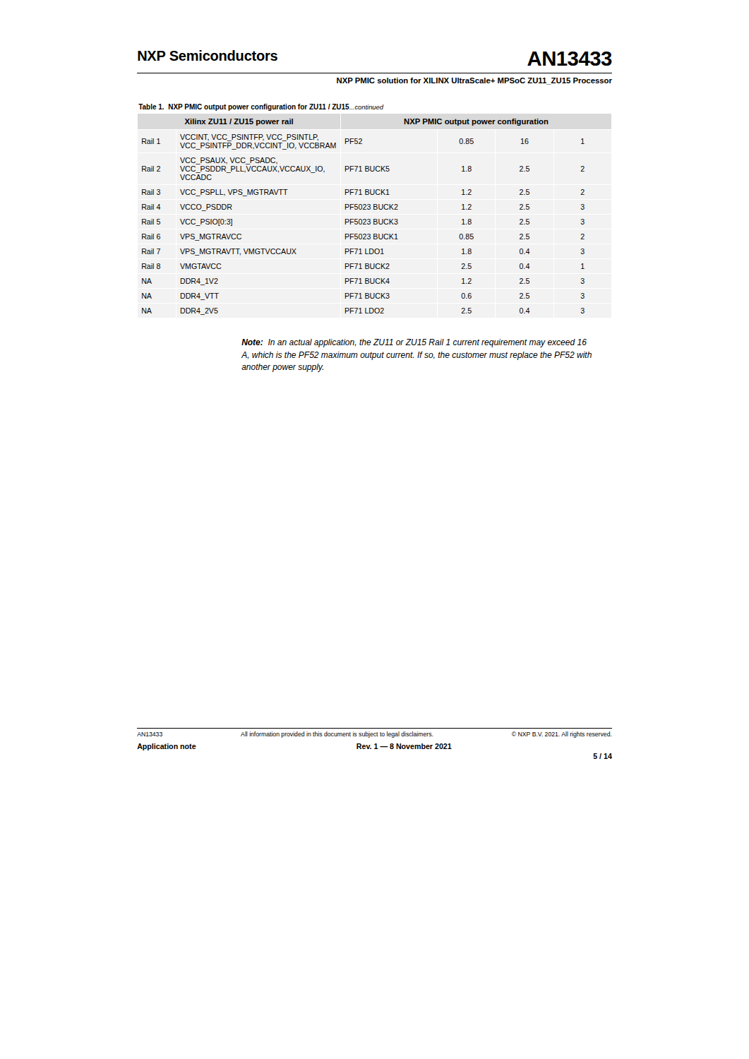NXP Semiconductors
AN13433
NXP PMIC solution for XILINX UltraScale+ MPSoC ZU11_ZU15 Processor
Table 1. NXP PMIC output power configuration for ZU11 / ZU15...continued
| Xilinx ZU11 / ZU15 power rail | NXP PMIC output power configuration |
| --- | --- |
| Rail 1 | VCCINT, VCC_PSINTFP, VCC_PSINTLP, VCC_PSINTFP_DDR,VCCINT_IO, VCCBRAM | PF52 | 0.85 | 16 | 1 |
| Rail 2 | VCC_PSAUX, VCC_PSADC, VCC_PSDDR_PLL,VCCAUX,VCCAUX_IO, VCCADC | PF71 BUCK5 | 1.8 | 2.5 | 2 |
| Rail 3 | VCC_PSPLL, VPS_MGTRAVTT | PF71 BUCK1 | 1.2 | 2.5 | 2 |
| Rail 4 | VCCO_PSDDR | PF5023 BUCK2 | 1.2 | 2.5 | 3 |
| Rail 5 | VCC_PSIO[0:3] | PF5023 BUCK3 | 1.8 | 2.5 | 3 |
| Rail 6 | VPS_MGTRAVCC | PF5023 BUCK1 | 0.85 | 2.5 | 2 |
| Rail 7 | VPS_MGTRAVTT, VMGTVCCAUX | PF71 LDO1 | 1.8 | 0.4 | 3 |
| Rail 8 | VMGTAVCC | PF71 BUCK2 | 2.5 | 0.4 | 1 |
| NA | DDR4_1V2 | PF71 BUCK4 | 1.2 | 2.5 | 3 |
| NA | DDR4_VTT | PF71 BUCK3 | 0.6 | 2.5 | 3 |
| NA | DDR4_2V5 | PF71 LDO2 | 2.5 | 0.4 | 3 |
Note: In an actual application, the ZU11 or ZU15 Rail 1 current requirement may exceed 16 A, which is the PF52 maximum output current. If so, the customer must replace the PF52 with another power supply.
AN13433
All information provided in this document is subject to legal disclaimers.
© NXP B.V. 2021. All rights reserved.
Application note
Rev. 1 — 8 November 2021
5 / 14